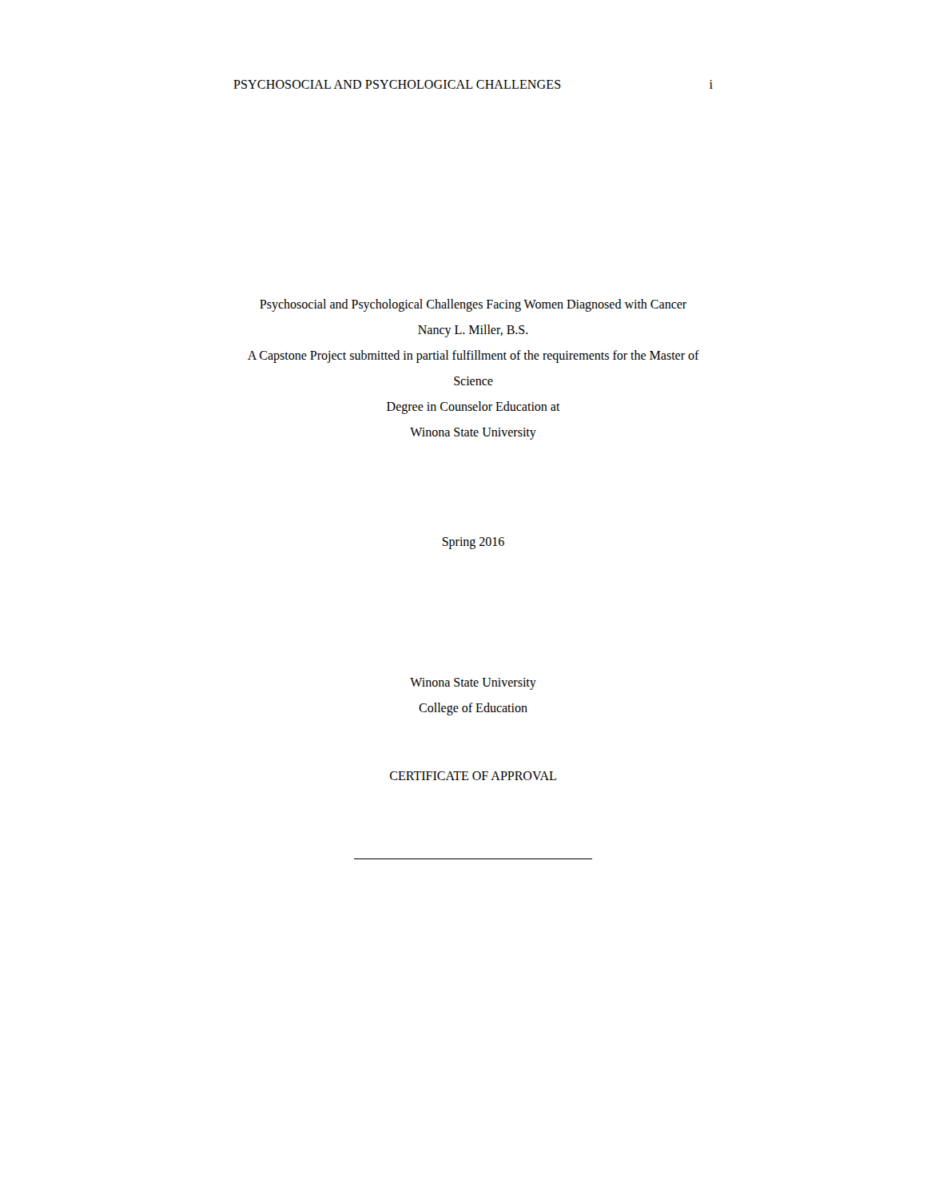PSYCHOSOCIAL AND PSYCHOLOGICAL CHALLENGES i
Psychosocial and Psychological Challenges Facing Women Diagnosed with Cancer
Nancy L. Miller, B.S.
A Capstone Project submitted in partial fulfillment of the requirements for the Master of Science
Degree in Counselor Education at
Winona State University
Spring 2016
Winona State University
College of Education
CERTIFICATE OF APPROVAL